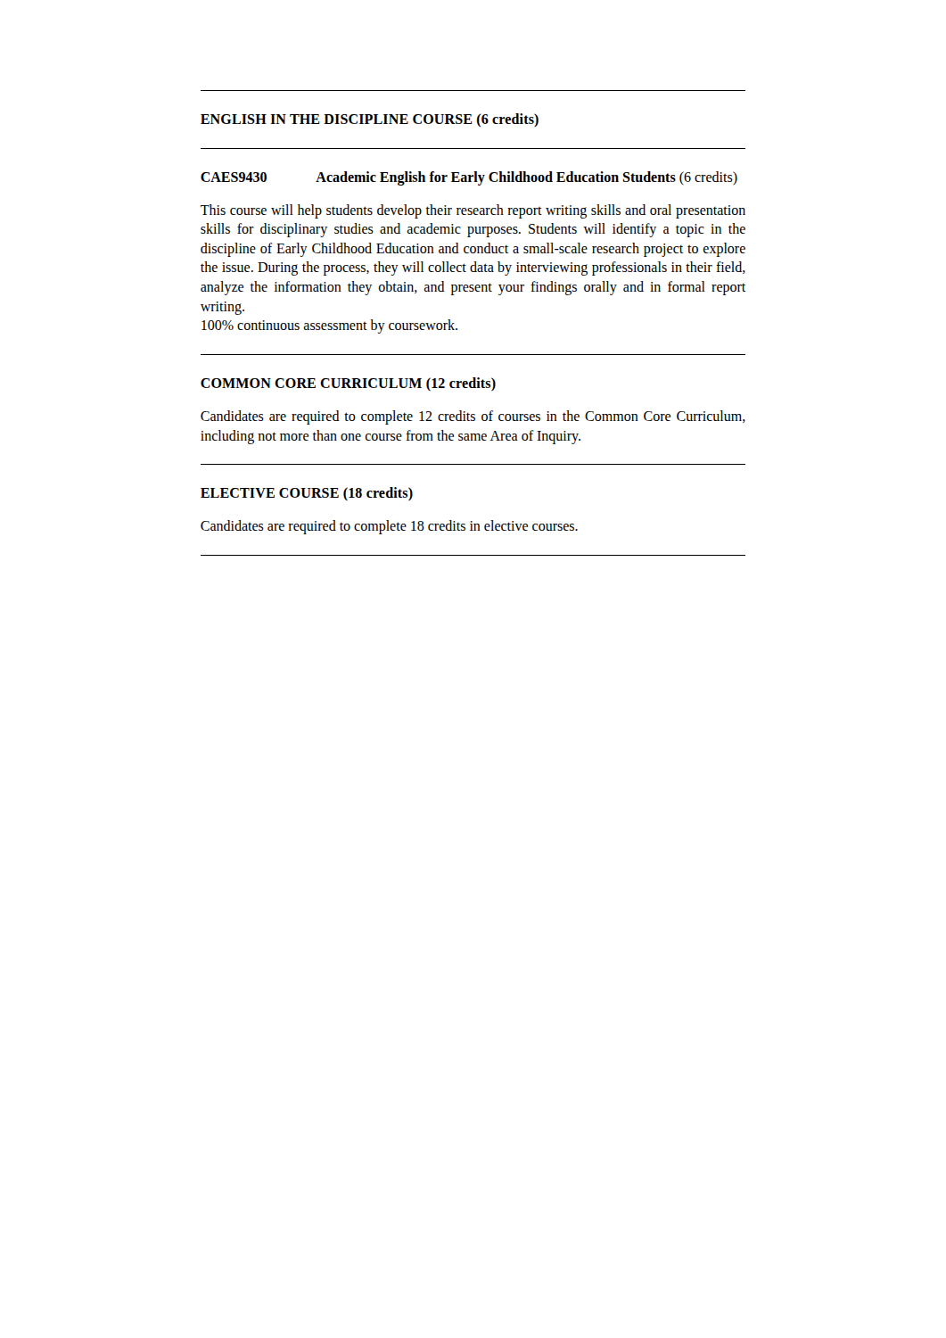ENGLISH IN THE DISCIPLINE COURSE (6 credits)
CAES9430 Academic English for Early Childhood Education Students (6 credits)
This course will help students develop their research report writing skills and oral presentation skills for disciplinary studies and academic purposes. Students will identify a topic in the discipline of Early Childhood Education and conduct a small-scale research project to explore the issue. During the process, they will collect data by interviewing professionals in their field, analyze the information they obtain, and present your findings orally and in formal report writing.
100% continuous assessment by coursework.
COMMON CORE CURRICULUM (12 credits)
Candidates are required to complete 12 credits of courses in the Common Core Curriculum, including not more than one course from the same Area of Inquiry.
ELECTIVE COURSE (18 credits)
Candidates are required to complete 18 credits in elective courses.